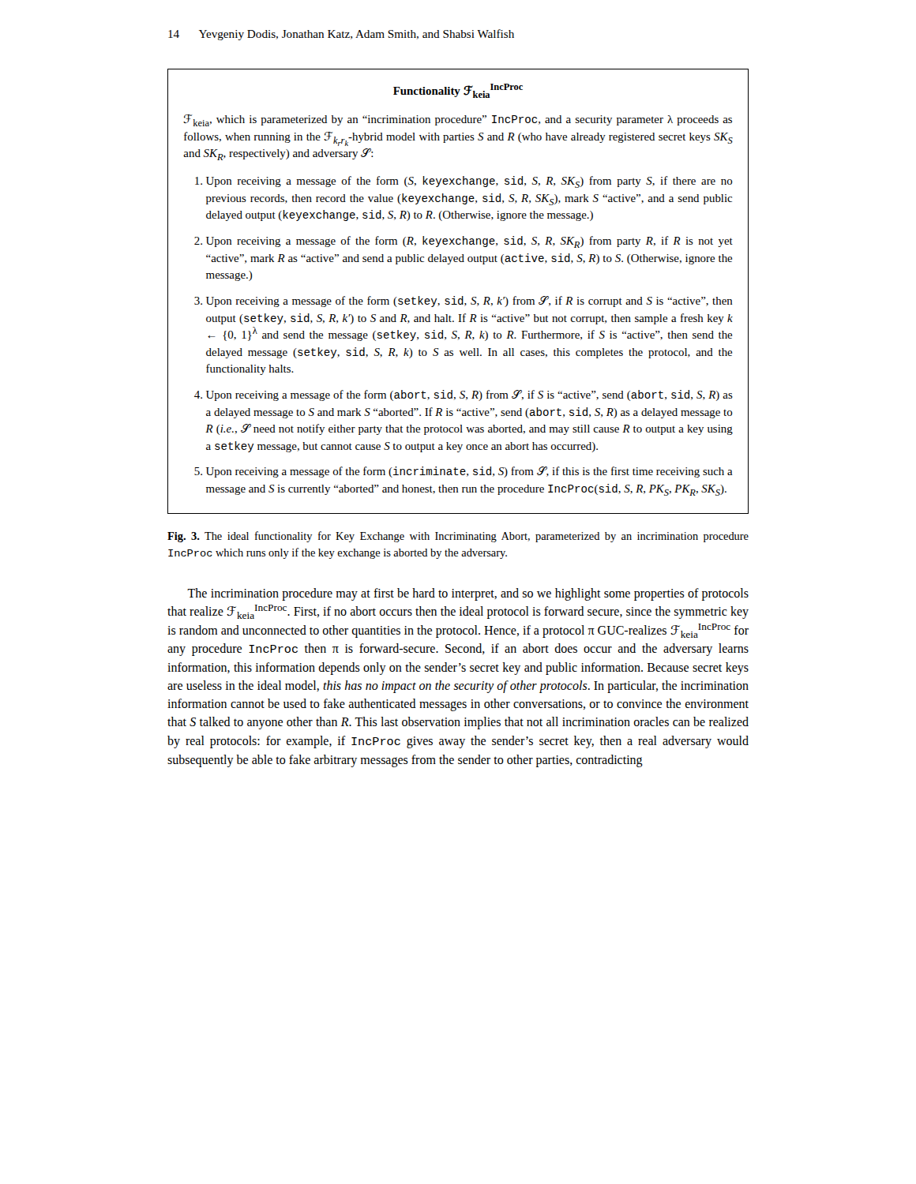14 Yevgeniy Dodis, Jonathan Katz, Adam Smith, and Shabsi Walfish
Functionality ℱkeiaIncProc
ℱkeia, which is parameterized by an “incrimination procedure” IncProc, and a security parameter λ proceeds as follows, when running in the ℱkrrk-hybrid model with parties S and R (who have already registered secret keys SKS and SKR, respectively) and adversary 𝒮:
Upon receiving a message of the form (S, keyexchange, sid, S, R, SKS) from party S, if there are no previous records, then record the value (keyexchange, sid, S, R, SKS), mark S “active”, and a send public delayed output (keyexchange, sid, S, R) to R. (Otherwise, ignore the message.)
Upon receiving a message of the form (R, keyexchange, sid, S, R, SKR) from party R, if R is not yet “active”, mark R as “active” and send a public delayed output (active, sid, S, R) to S. (Otherwise, ignore the message.)
Upon receiving a message of the form (setkey, sid, S, R, k′) from 𝒮, if R is corrupt and S is “active”, then output (setkey, sid, S, R, k′) to S and R, and halt. If R is “active” but not corrupt, then sample a fresh key k ← {0, 1}λ and send the message (setkey, sid, S, R, k) to R. Furthermore, if S is “active”, then send the delayed message (setkey, sid, S, R, k) to S as well. In all cases, this completes the protocol, and the functionality halts.
Upon receiving a message of the form (abort, sid, S, R) from 𝒮, if S is “active”, send (abort, sid, S, R) as a delayed message to S and mark S “aborted”. If R is “active”, send (abort, sid, S, R) as a delayed message to R (i.e., 𝒮 need not notify either party that the protocol was aborted, and may still cause R to output a key using a setkey message, but cannot cause S to output a key once an abort has occurred).
Upon receiving a message of the form (incriminate, sid, S) from 𝒮, if this is the first time receiving such a message and S is currently “aborted” and honest, then run the procedure IncProc(sid, S, R, PKS, PKR, SKS).
Fig. 3. The ideal functionality for Key Exchange with Incriminating Abort, parameterized by an incrimination procedure IncProc which runs only if the key exchange is aborted by the adversary.
The incrimination procedure may at first be hard to interpret, and so we highlight some properties of protocols that realize ℱkeiaIncProc. First, if no abort occurs then the ideal protocol is forward secure, since the symmetric key is random and unconnected to other quantities in the protocol. Hence, if a protocol π GUC-realizes ℱkeiaIncProc for any procedure IncProc then π is forward-secure. Second, if an abort does occur and the adversary learns information, this information depends only on the sender’s secret key and public information. Because secret keys are useless in the ideal model, this has no impact on the security of other protocols. In particular, the incrimination information cannot be used to fake authenticated messages in other conversations, or to convince the environment that S talked to anyone other than R. This last observation implies that not all incrimination oracles can be realized by real protocols: for example, if IncProc gives away the sender’s secret key, then a real adversary would subsequently be able to fake arbitrary messages from the sender to other parties, contradicting